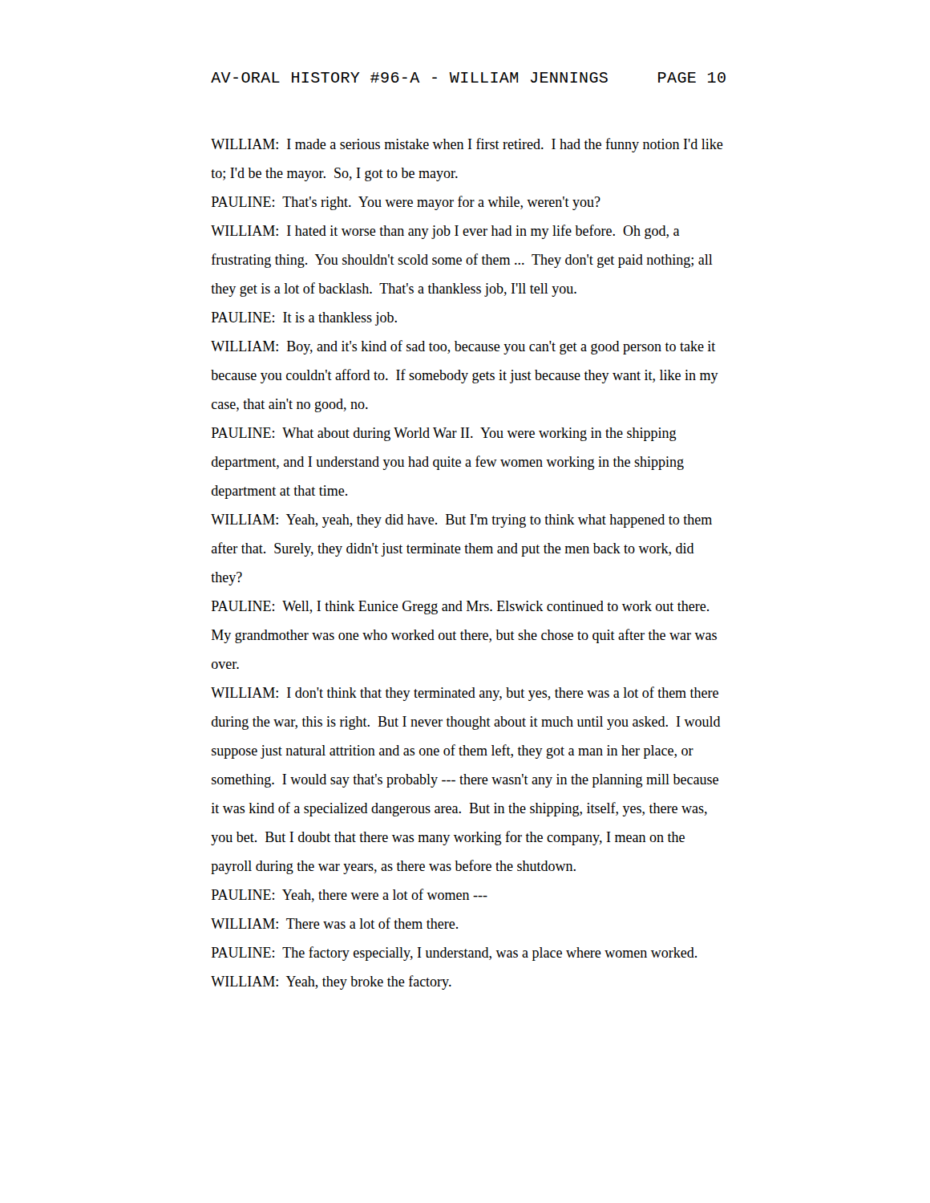AV-ORAL HISTORY #96-A - WILLIAM JENNINGS PAGE 10
WILLIAM: I made a serious mistake when I first retired. I had the funny notion I'd like to; I'd be the mayor. So, I got to be mayor.
PAULINE: That's right. You were mayor for a while, weren't you?
WILLIAM: I hated it worse than any job I ever had in my life before. Oh god, a frustrating thing. You shouldn't scold some of them ... They don't get paid nothing; all they get is a lot of backlash. That's a thankless job, I'll tell you.
PAULINE: It is a thankless job.
WILLIAM: Boy, and it's kind of sad too, because you can't get a good person to take it because you couldn't afford to. If somebody gets it just because they want it, like in my case, that ain't no good, no.
PAULINE: What about during World War II. You were working in the shipping department, and I understand you had quite a few women working in the shipping department at that time.
WILLIAM: Yeah, yeah, they did have. But I'm trying to think what happened to them after that. Surely, they didn't just terminate them and put the men back to work, did they?
PAULINE: Well, I think Eunice Gregg and Mrs. Elswick continued to work out there. My grandmother was one who worked out there, but she chose to quit after the war was over.
WILLIAM: I don't think that they terminated any, but yes, there was a lot of them there during the war, this is right. But I never thought about it much until you asked. I would suppose just natural attrition and as one of them left, they got a man in her place, or something. I would say that's probably --- there wasn't any in the planning mill because it was kind of a specialized dangerous area. But in the shipping, itself, yes, there was, you bet. But I doubt that there was many working for the company, I mean on the payroll during the war years, as there was before the shutdown.
PAULINE: Yeah, there were a lot of women ---
WILLIAM: There was a lot of them there.
PAULINE: The factory especially, I understand, was a place where women worked.
WILLIAM: Yeah, they broke the factory.